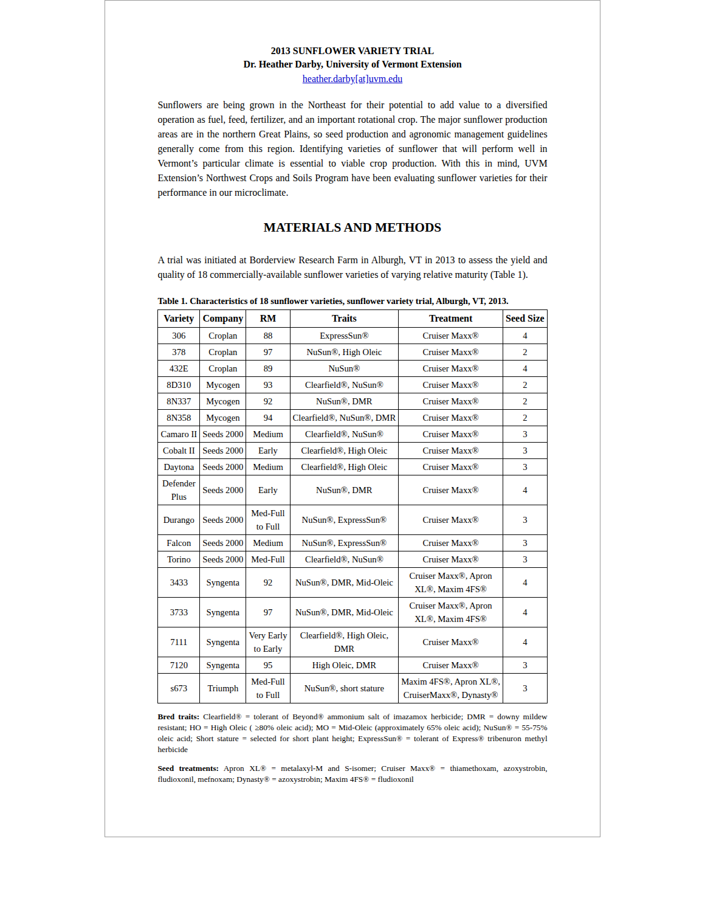2013 SUNFLOWER VARIETY TRIAL
Dr. Heather Darby, University of Vermont Extension
heather.darby[at]uvm.edu
Sunflowers are being grown in the Northeast for their potential to add value to a diversified operation as fuel, feed, fertilizer, and an important rotational crop. The major sunflower production areas are in the northern Great Plains, so seed production and agronomic management guidelines generally come from this region. Identifying varieties of sunflower that will perform well in Vermont’s particular climate is essential to viable crop production. With this in mind, UVM Extension’s Northwest Crops and Soils Program have been evaluating sunflower varieties for their performance in our microclimate.
MATERIALS AND METHODS
A trial was initiated at Borderview Research Farm in Alburgh, VT in 2013 to assess the yield and quality of 18 commercially-available sunflower varieties of varying relative maturity (Table 1).
Table 1. Characteristics of 18 sunflower varieties, sunflower variety trial, Alburgh, VT, 2013.
| Variety | Company | RM | Traits | Treatment | Seed Size |
| --- | --- | --- | --- | --- | --- |
| 306 | Croplan | 88 | ExpressSun® | Cruiser Maxx® | 4 |
| 378 | Croplan | 97 | NuSun®, High Oleic | Cruiser Maxx® | 2 |
| 432E | Croplan | 89 | NuSun® | Cruiser Maxx® | 4 |
| 8D310 | Mycogen | 93 | Clearfield®, NuSun® | Cruiser Maxx® | 2 |
| 8N337 | Mycogen | 92 | NuSun®, DMR | Cruiser Maxx® | 2 |
| 8N358 | Mycogen | 94 | Clearfield®, NuSun®, DMR | Cruiser Maxx® | 2 |
| Camaro II | Seeds 2000 | Medium | Clearfield®, NuSun® | Cruiser Maxx® | 3 |
| Cobalt II | Seeds 2000 | Early | Clearfield®, High Oleic | Cruiser Maxx® | 3 |
| Daytona | Seeds 2000 | Medium | Clearfield®, High Oleic | Cruiser Maxx® | 3 |
| Defender Plus | Seeds 2000 | Early | NuSun®, DMR | Cruiser Maxx® | 4 |
| Durango | Seeds 2000 | Med-Full to Full | NuSun®, ExpressSun® | Cruiser Maxx® | 3 |
| Falcon | Seeds 2000 | Medium | NuSun®, ExpressSun® | Cruiser Maxx® | 3 |
| Torino | Seeds 2000 | Med-Full | Clearfield®, NuSun® | Cruiser Maxx® | 3 |
| 3433 | Syngenta | 92 | NuSun®, DMR, Mid-Oleic | Cruiser Maxx®, Apron XL®, Maxim 4FS® | 4 |
| 3733 | Syngenta | 97 | NuSun®, DMR, Mid-Oleic | Cruiser Maxx®, Apron XL®, Maxim 4FS® | 4 |
| 7111 | Syngenta | Very Early to Early | Clearfield®, High Oleic, DMR | Cruiser Maxx® | 4 |
| 7120 | Syngenta | 95 | High Oleic, DMR | Cruiser Maxx® | 3 |
| s673 | Triumph | Med-Full to Full | NuSun®, short stature | Maxim 4FS®, Apron XL®, CruiserMaxx®, Dynasty® | 3 |
Bred traits: Clearfield® = tolerant of Beyond® ammonium salt of imazamox herbicide; DMR = downy mildew resistant; HO = High Oleic ( ≥80% oleic acid); MO = Mid-Oleic (approximately 65% oleic acid); NuSun® = 55-75% oleic acid; Short stature = selected for short plant height; ExpressSun® = tolerant of Express® tribenuron methyl herbicide
Seed treatments: Apron XL® = metalaxyl-M and S-isomer; Cruiser Maxx® = thiamethoxam, azoxystrobin, fludioxonil, mefnoxam; Dynasty® = azoxystrobin; Maxim 4FS® = fludioxonil